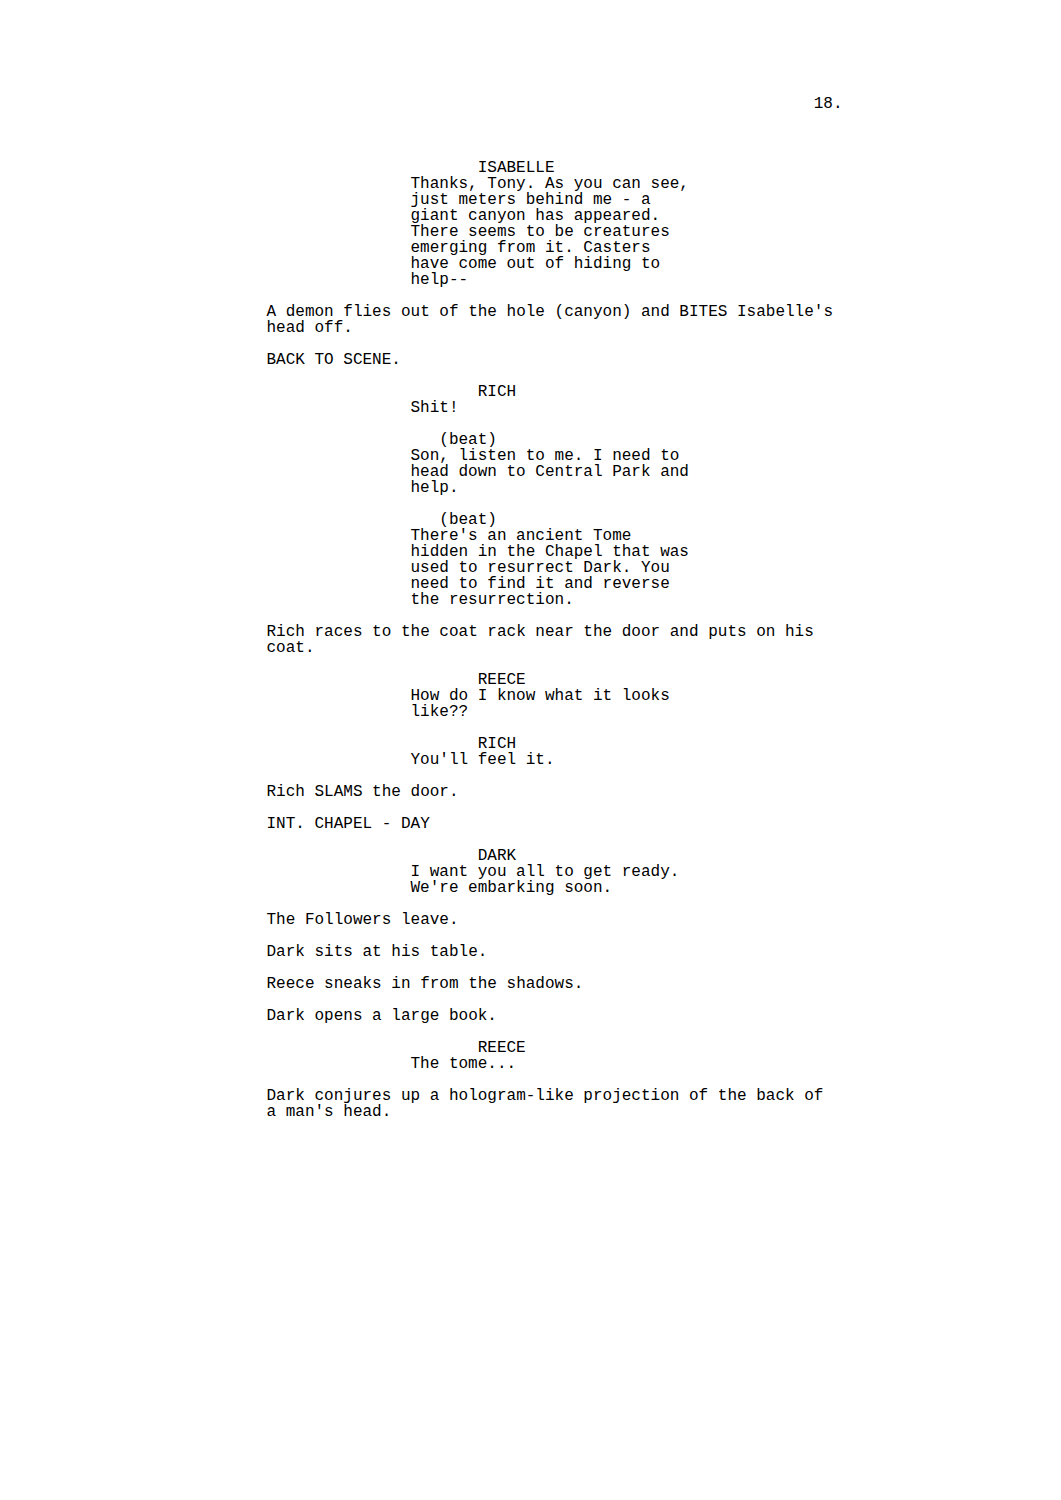18.
ISABELLE
Thanks, Tony. As you can see, just meters behind me - a giant canyon has appeared. There seems to be creatures emerging from it. Casters have come out of hiding to help--
A demon flies out of the hole (canyon) and BITES Isabelle's head off.
BACK TO SCENE.
RICH
Shit!
(beat)
Son, listen to me. I need to head down to Central Park and help.
(beat)
There's an ancient Tome hidden in the Chapel that was used to resurrect Dark. You need to find it and reverse the resurrection.
Rich races to the coat rack near the door and puts on his coat.
REECE
How do I know what it looks like??
RICH
You'll feel it.
Rich SLAMS the door.
INT. CHAPEL - DAY
DARK
I want you all to get ready. We're embarking soon.
The Followers leave.
Dark sits at his table.
Reece sneaks in from the shadows.
Dark opens a large book.
REECE
The tome...
Dark conjures up a hologram-like projection of the back of a man's head.